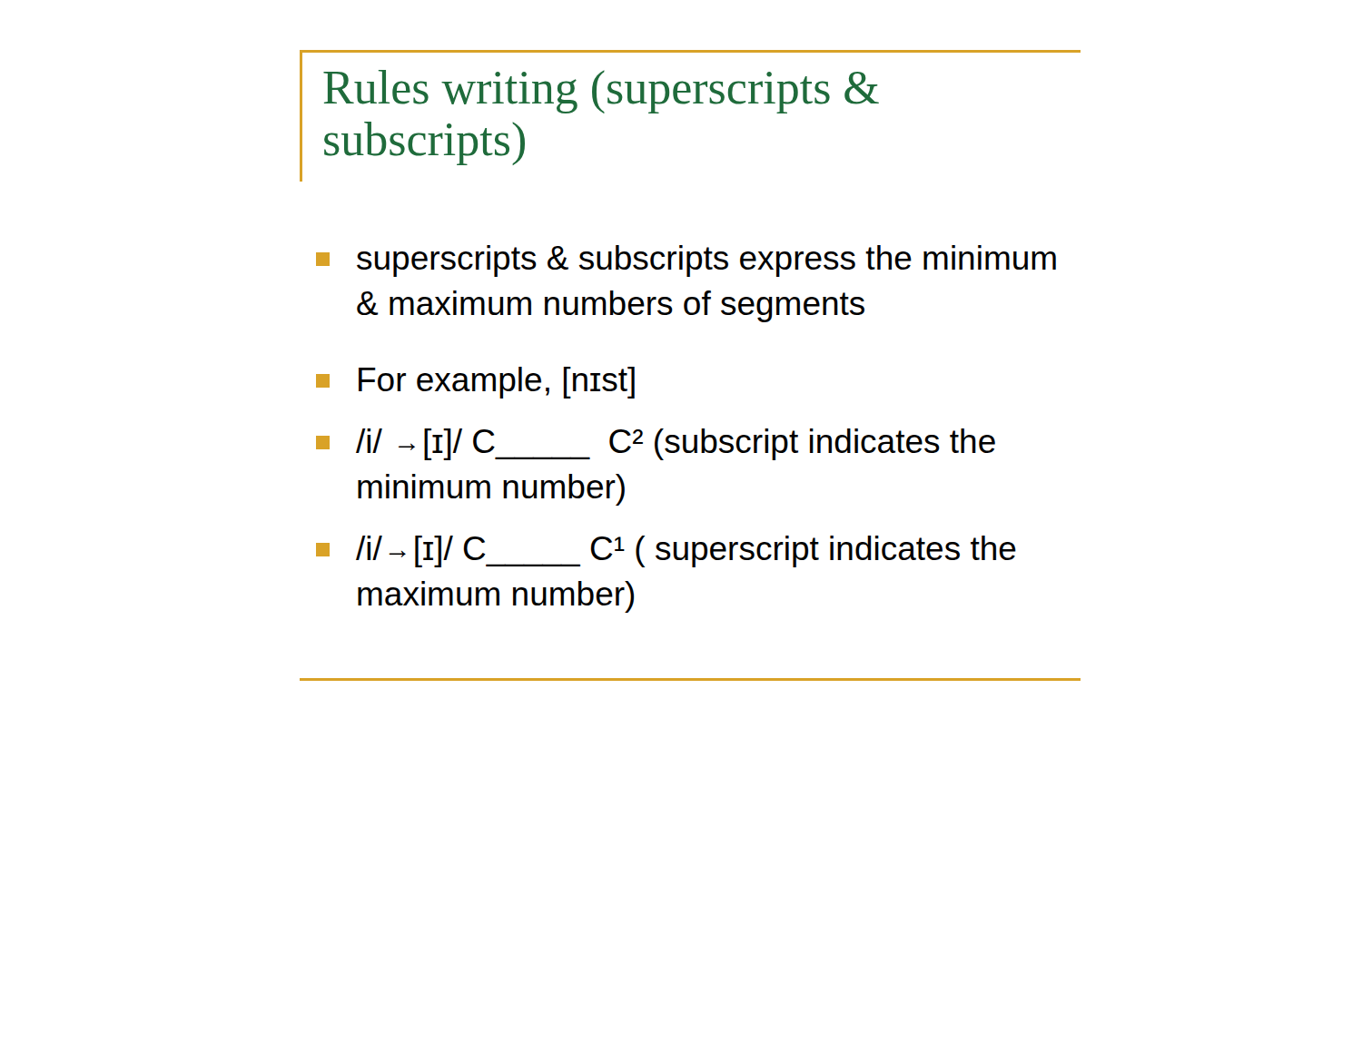Rules writing (superscripts & subscripts)
superscripts & subscripts express the minimum & maximum numbers of segments
For example, [nɪst]
/i/ →[ɪ]/ C_____ C² (subscript indicates the minimum number)
/i/→[ɪ]/ C_____ C¹ ( superscript indicates the maximum number)